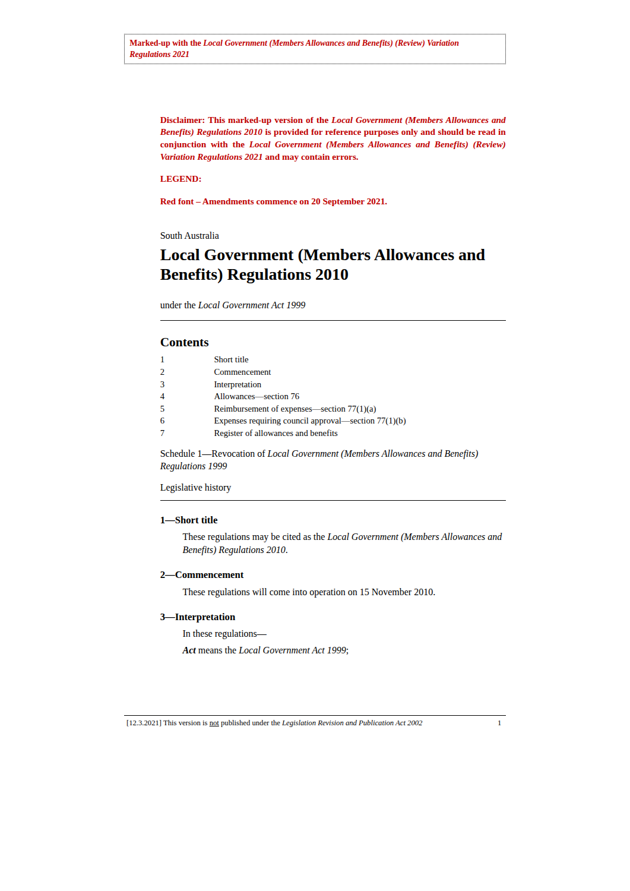Marked-up with the Local Government (Members Allowances and Benefits) (Review) Variation Regulations 2021
Disclaimer: This marked-up version of the Local Government (Members Allowances and Benefits) Regulations 2010 is provided for reference purposes only and should be read in conjunction with the Local Government (Members Allowances and Benefits) (Review) Variation Regulations 2021 and may contain errors.
LEGEND:
Red font – Amendments commence on 20 September 2021.
South Australia
Local Government (Members Allowances and Benefits) Regulations 2010
under the Local Government Act 1999
Contents
| 1 | Short title |
| 2 | Commencement |
| 3 | Interpretation |
| 4 | Allowances—section 76 |
| 5 | Reimbursement of expenses—section 77(1)(a) |
| 6 | Expenses requiring council approval—section 77(1)(b) |
| 7 | Register of allowances and benefits |
Schedule 1—Revocation of Local Government (Members Allowances and Benefits) Regulations 1999
Legislative history
1—Short title
These regulations may be cited as the Local Government (Members Allowances and Benefits) Regulations 2010.
2—Commencement
These regulations will come into operation on 15 November 2010.
3—Interpretation
In these regulations—
Act means the Local Government Act 1999;
[12.3.2021] This version is not published under the Legislation Revision and Publication Act 2002 1